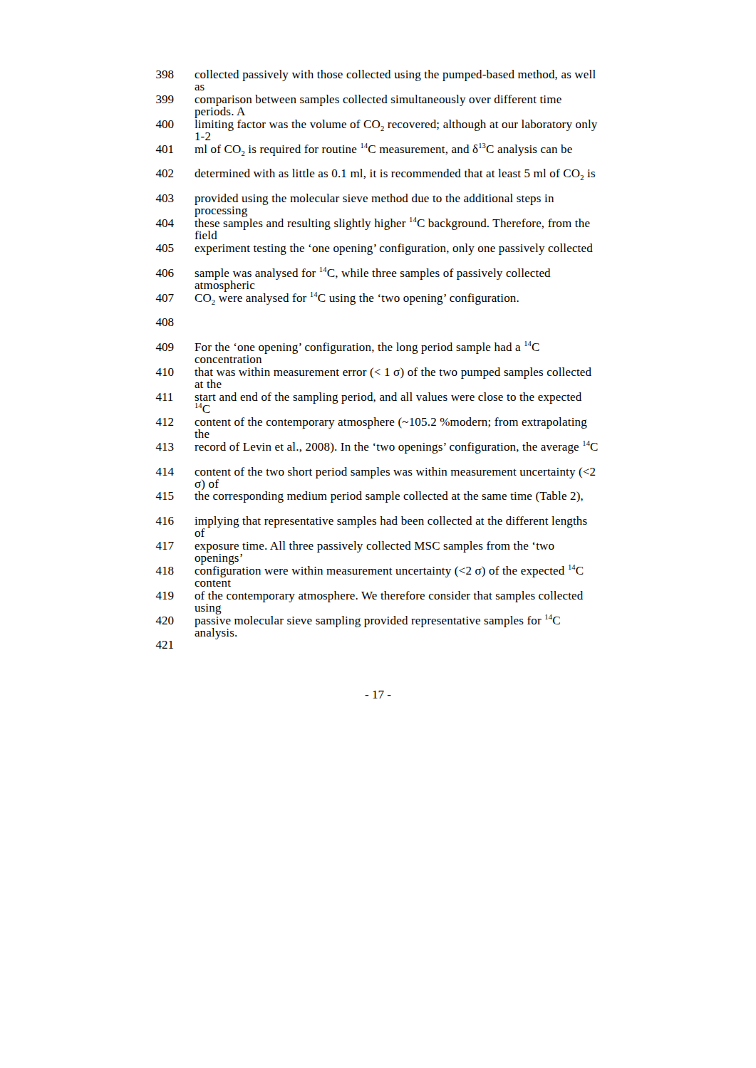398 collected passively with those collected using the pumped-based method, as well as
399 comparison between samples collected simultaneously over different time periods. A
400 limiting factor was the volume of CO2 recovered; although at our laboratory only 1-2
401 ml of CO2 is required for routine 14C measurement, and δ13C analysis can be
402 determined with as little as 0.1 ml, it is recommended that at least 5 ml of CO2 is
403 provided using the molecular sieve method due to the additional steps in processing
404 these samples and resulting slightly higher 14C background. Therefore, from the field
405 experiment testing the ‘one opening’ configuration, only one passively collected
406 sample was analysed for 14C, while three samples of passively collected atmospheric
407 CO2 were analysed for 14C using the ‘two opening’ configuration.
408
409 For the ‘one opening’ configuration, the long period sample had a 14C concentration
410 that was within measurement error (< 1 σ) of the two pumped samples collected at the
411 start and end of the sampling period, and all values were close to the expected 14C
412 content of the contemporary atmosphere (~105.2 %modern; from extrapolating the
413 record of Levin et al., 2008). In the ‘two openings’ configuration, the average 14C
414 content of the two short period samples was within measurement uncertainty (<2 σ) of
415 the corresponding medium period sample collected at the same time (Table 2),
416 implying that representative samples had been collected at the different lengths of
417 exposure time. All three passively collected MSC samples from the ‘two openings’
418 configuration were within measurement uncertainty (<2 σ) of the expected 14C content
419 of the contemporary atmosphere. We therefore consider that samples collected using
420 passive molecular sieve sampling provided representative samples for 14C analysis.
421
- 17 -